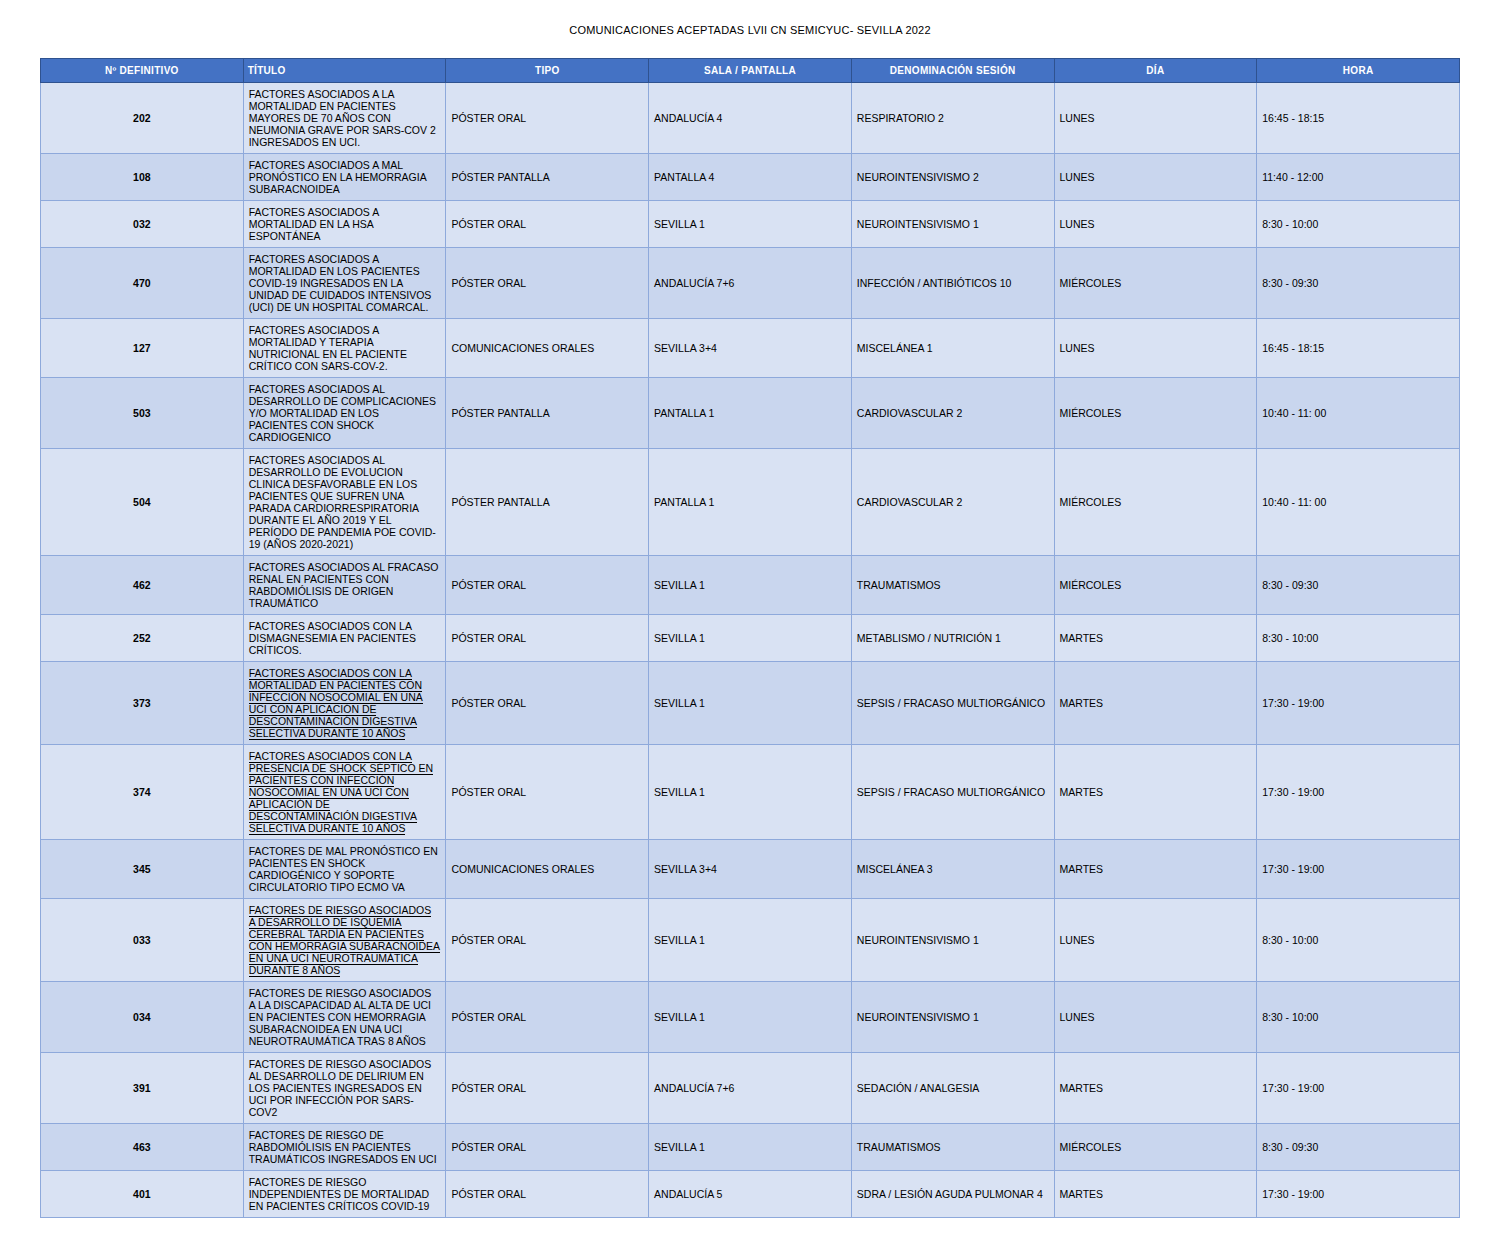COMUNICACIONES ACEPTADAS LVII CN SEMICYUC- SEVILLA 2022
| Nº DEFINITIVO | TÍTULO | TIPO | SALA / PANTALLA | DENOMINACIÓN SESIÓN | DÍA | HORA |
| --- | --- | --- | --- | --- | --- | --- |
| 202 | FACTORES ASOCIADOS A LA MORTALIDAD EN PACIENTES MAYORES DE 70 AÑOS CON NEUMONIA GRAVE POR SARS-COV 2 INGRESADOS EN UCI. | PÓSTER ORAL | ANDALUCÍA 4 | RESPIRATORIO 2 | LUNES | 16:45 - 18:15 |
| 108 | FACTORES ASOCIADOS A MAL PRONÓSTICO EN LA HEMORRAGIA SUBARACNOIDEA | PÓSTER PANTALLA | PANTALLA 4 | NEUROINTENSIVISMO 2 | LUNES | 11:40 - 12:00 |
| 032 | FACTORES ASOCIADOS A MORTALIDAD EN LA HSA ESPONTÁNEA | PÓSTER ORAL | SEVILLA 1 | NEUROINTENSIVISMO 1 | LUNES | 8:30 - 10:00 |
| 470 | FACTORES ASOCIADOS A MORTALIDAD EN LOS PACIENTES COVID-19 INGRESADOS EN LA UNIDAD DE CUIDADOS INTENSIVOS (UCI) DE UN HOSPITAL COMARCAL. | PÓSTER ORAL | ANDALUCÍA 7+6 | INFECCIÓN / ANTIBIÓTICOS 10 | MIÉRCOLES | 8:30 - 09:30 |
| 127 | FACTORES ASOCIADOS A MORTALIDAD Y TERAPIA NUTRICIONAL EN EL PACIENTE CRÍTICO CON SARS-COV-2. | COMUNICACIONES ORALES | SEVILLA 3+4 | MISCELÁNEA 1 | LUNES | 16:45 - 18:15 |
| 503 | FACTORES ASOCIADOS AL DESARROLLO DE COMPLICACIONES Y/O MORTALIDAD EN LOS PACIENTES CON SHOCK CARDIOGENICO | PÓSTER PANTALLA | PANTALLA 1 | CARDIOVASCULAR 2 | MIÉRCOLES | 10:40 - 11: 00 |
| 504 | FACTORES ASOCIADOS AL DESARROLLO DE EVOLUCION CLINICA DESFAVORABLE EN LOS PACIENTES QUE SUFREN UNA PARADA CARDIORRESPIRATORIA DURANTE EL AÑO 2019 Y EL PERÍODO DE PANDEMIA POE COVID-19 (AÑOS 2020-2021) | PÓSTER PANTALLA | PANTALLA 1 | CARDIOVASCULAR 2 | MIÉRCOLES | 10:40 - 11: 00 |
| 462 | FACTORES ASOCIADOS AL FRACASO RENAL EN PACIENTES CON RABDOMIÓLISIS DE ORIGEN TRAUMÁTICO | PÓSTER ORAL | SEVILLA 1 | TRAUMATISMOS | MIÉRCOLES | 8:30 - 09:30 |
| 252 | FACTORES ASOCIADOS CON LA DISMAGNESEMIA EN PACIENTES CRÍTICOS. | PÓSTER ORAL | SEVILLA 1 | METABLISMO / NUTRICIÓN 1 | MARTES | 8:30 - 10:00 |
| 373 | FACTORES ASOCIADOS CON LA MORTALIDAD EN PACIENTES CON INFECCIÓN NOSOCOMIAL EN UNA UCI CON APLICACIÓN DE DESCONTAMINACIÓN DIGESTIVA SELECTIVA DURANTE 10 AÑOS | PÓSTER ORAL | SEVILLA 1 | SEPSIS / FRACASO MULTIORGÁNICO | MARTES | 17:30 - 19:00 |
| 374 | FACTORES ASOCIADOS CON LA PRESENCIA DE SHOCK SÉPTICO EN PACIENTES CON INFECCIÓN NOSOCOMIAL EN UNA UCI CON APLICACIÓN DE DESCONTAMINACIÓN DIGESTIVA SELECTIVA DURANTE 10 AÑOS | PÓSTER ORAL | SEVILLA 1 | SEPSIS / FRACASO MULTIORGÁNICO | MARTES | 17:30 - 19:00 |
| 345 | FACTORES DE MAL PRONÓSTICO EN PACIENTES EN SHOCK CARDIOGÉNICO Y SOPORTE CIRCULATORIO TIPO ECMO VA | COMUNICACIONES ORALES | SEVILLA 3+4 | MISCELÁNEA 3 | MARTES | 17:30 - 19:00 |
| 033 | FACTORES DE RIESGO ASOCIADOS A DESARROLLO DE ISQUEMIA CEREBRAL TARDÍA EN PACIENTES CON HEMORRAGIA SUBARACNOIDEA EN UNA UCI NEUROTRAUMÁTICA DURANTE 8 AÑOS | PÓSTER ORAL | SEVILLA 1 | NEUROINTENSIVISMO 1 | LUNES | 8:30 - 10:00 |
| 034 | FACTORES DE RIESGO ASOCIADOS A LA DISCAPACIDAD AL ALTA DE UCI EN PACIENTES CON HEMORRAGIA SUBARACNOIDEA EN UNA UCI NEUROTRAUMÁTICA TRAS 8 AÑOS | PÓSTER ORAL | SEVILLA 1 | NEUROINTENSIVISMO 1 | LUNES | 8:30 - 10:00 |
| 391 | FACTORES DE RIESGO ASOCIADOS AL DESARROLLO DE DELIRIUM EN LOS PACIENTES INGRESADOS EN UCI POR INFECCIÓN POR SARS-COV2 | PÓSTER ORAL | ANDALUCÍA 7+6 | SEDACIÓN / ANALGESIA | MARTES | 17:30 - 19:00 |
| 463 | FACTORES DE RIESGO DE RABDOMIÓLISIS EN PACIENTES TRAUMÁTICOS INGRESADOS EN UCI | PÓSTER ORAL | SEVILLA 1 | TRAUMATISMOS | MIÉRCOLES | 8:30 - 09:30 |
| 401 | FACTORES DE RIESGO INDEPENDIENTES DE MORTALIDAD EN PACIENTES CRÍTICOS COVID-19 | PÓSTER ORAL | ANDALUCÍA 5 | SDRA / LESIÓN AGUDA PULMONAR 4 | MARTES | 17:30 - 19:00 |